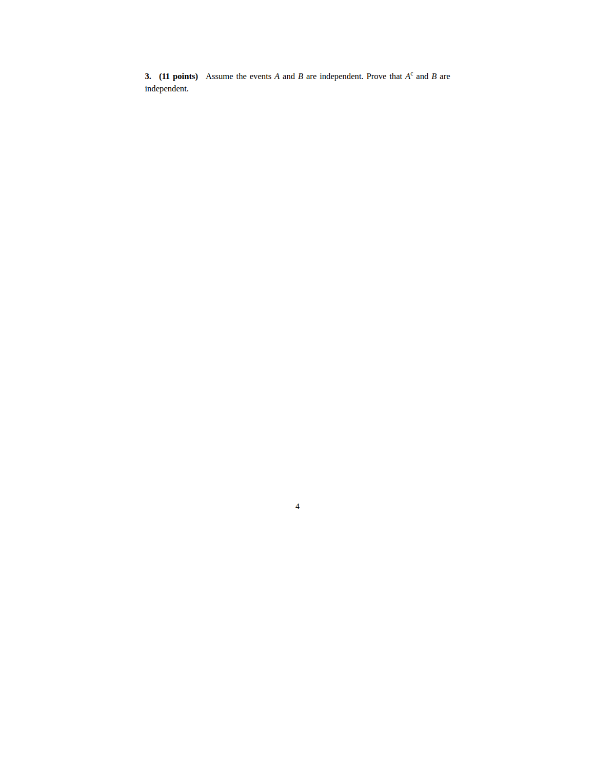3. (11 points) Assume the events A and B are independent. Prove that Ac and B are independent.
4